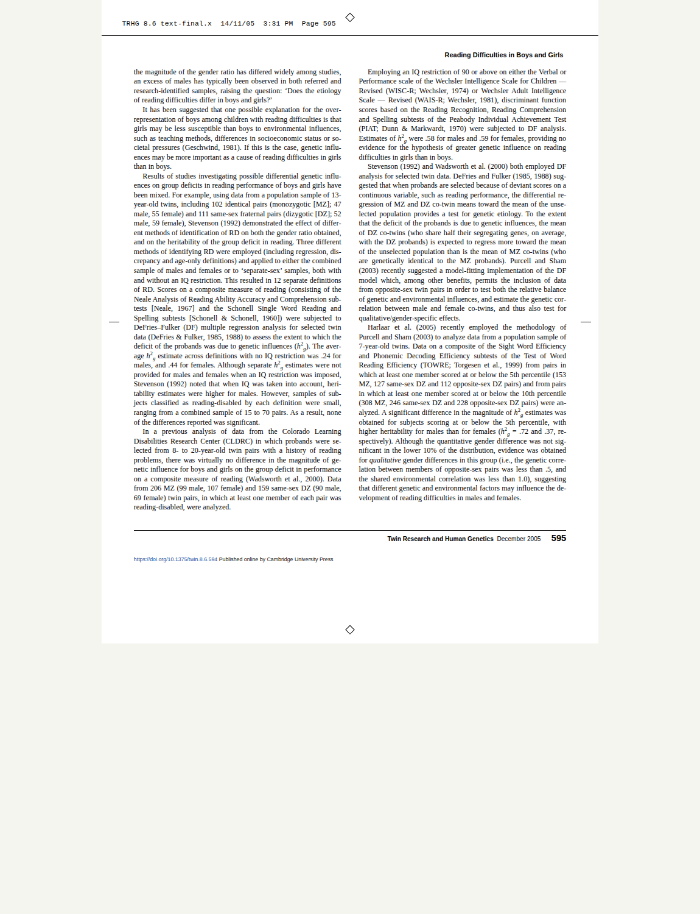TRHG 8.6 text-final.x 14/11/05 3:31 PM Page 595
Reading Difficulties in Boys and Girls
the magnitude of the gender ratio has differed widely among studies, an excess of males has typically been observed in both referred and research-identified samples, raising the question: ‘Does the etiology of reading difficulties differ in boys and girls?’
It has been suggested that one possible explanation for the overrepresentation of boys among children with reading difficulties is that girls may be less susceptible than boys to environmental influences, such as teaching methods, differences in socioeconomic status or societal pressures (Geschwind, 1981). If this is the case, genetic influences may be more important as a cause of reading difficulties in girls than in boys.
Results of studies investigating possible differential genetic influences on group deficits in reading performance of boys and girls have been mixed. For example, using data from a population sample of 13-year-old twins, including 102 identical pairs (monozygotic [MZ]; 47 male, 55 female) and 111 same-sex fraternal pairs (dizygotic [DZ]; 52 male, 59 female), Stevenson (1992) demonstrated the effect of different methods of identification of RD on both the gender ratio obtained, and on the heritability of the group deficit in reading. Three different methods of identifying RD were employed (including regression, discrepancy and age-only definitions) and applied to either the combined sample of males and females or to ‘separate-sex’ samples, both with and without an IQ restriction. This resulted in 12 separate definitions of RD. Scores on a composite measure of reading (consisting of the Neale Analysis of Reading Ability Accuracy and Comprehension subtests [Neale, 1967] and the Schonell Single Word Reading and Spelling subtests [Schonell & Schonell, 1960]) were subjected to DeFries–Fulker (DF) multiple regression analysis for selected twin data (DeFries & Fulker, 1985, 1988) to assess the extent to which the deficit of the probands was due to genetic influences (h2g). The average h2g estimate across definitions with no IQ restriction was .24 for males, and .44 for females. Although separate h2g estimates were not provided for males and females when an IQ restriction was imposed, Stevenson (1992) noted that when IQ was taken into account, heritability estimates were higher for males. However, samples of subjects classified as reading-disabled by each definition were small, ranging from a combined sample of 15 to 70 pairs. As a result, none of the differences reported was significant.
In a previous analysis of data from the Colorado Learning Disabilities Research Center (CLDRC) in which probands were selected from 8- to 20-year-old twin pairs with a history of reading problems, there was virtually no difference in the magnitude of genetic influence for boys and girls on the group deficit in performance on a composite measure of reading (Wadsworth et al., 2000). Data from 206 MZ (99 male, 107 female) and 159 same-sex DZ (90 male, 69 female) twin pairs, in which at least one member of each pair was reading-disabled, were analyzed.
Employing an IQ restriction of 90 or above on either the Verbal or Performance scale of the Wechsler Intelligence Scale for Children — Revised (WISC-R; Wechsler, 1974) or Wechsler Adult Intelligence Scale — Revised (WAIS-R; Wechsler, 1981), discriminant function scores based on the Reading Recognition, Reading Comprehension and Spelling subtests of the Peabody Individual Achievement Test (PIAT; Dunn & Markwardt, 1970) were subjected to DF analysis. Estimates of h2g were .58 for males and .59 for females, providing no evidence for the hypothesis of greater genetic influence on reading difficulties in girls than in boys.
Stevenson (1992) and Wadsworth et al. (2000) both employed DF analysis for selected twin data. DeFries and Fulker (1985, 1988) suggested that when probands are selected because of deviant scores on a continuous variable, such as reading performance, the differential regression of MZ and DZ co-twin means toward the mean of the unselected population provides a test for genetic etiology. To the extent that the deficit of the probands is due to genetic influences, the mean of DZ co-twins (who share half their segregating genes, on average, with the DZ probands) is expected to regress more toward the mean of the unselected population than is the mean of MZ co-twins (who are genetically identical to the MZ probands). Purcell and Sham (2003) recently suggested a model-fitting implementation of the DF model which, among other benefits, permits the inclusion of data from opposite-sex twin pairs in order to test both the relative balance of genetic and environmental influences, and estimate the genetic correlation between male and female co-twins, and thus also test for qualitative/gender-specific effects.
Harlaar et al. (2005) recently employed the methodology of Purcell and Sham (2003) to analyze data from a population sample of 7-year-old twins. Data on a composite of the Sight Word Efficiency and Phonemic Decoding Efficiency subtests of the Test of Word Reading Efficiency (TOWRE; Torgesen et al., 1999) from pairs in which at least one member scored at or below the 5th percentile (153 MZ, 127 same-sex DZ and 112 opposite-sex DZ pairs) and from pairs in which at least one member scored at or below the 10th percentile (308 MZ, 246 same-sex DZ and 228 opposite-sex DZ pairs) were analyzed. A significant difference in the magnitude of h2g estimates was obtained for subjects scoring at or below the 5th percentile, with higher heritability for males than for females (h2g = .72 and .37, respectively). Although the quantitative gender difference was not significant in the lower 10% of the distribution, evidence was obtained for qualitative gender differences in this group (i.e., the genetic correlation between members of opposite-sex pairs was less than .5, and the shared environmental correlation was less than 1.0), suggesting that different genetic and environmental factors may influence the development of reading difficulties in males and females.
Twin Research and Human Genetics December 2005
595
https://doi.org/10.1375/twin.8.6.594 Published online by Cambridge University Press